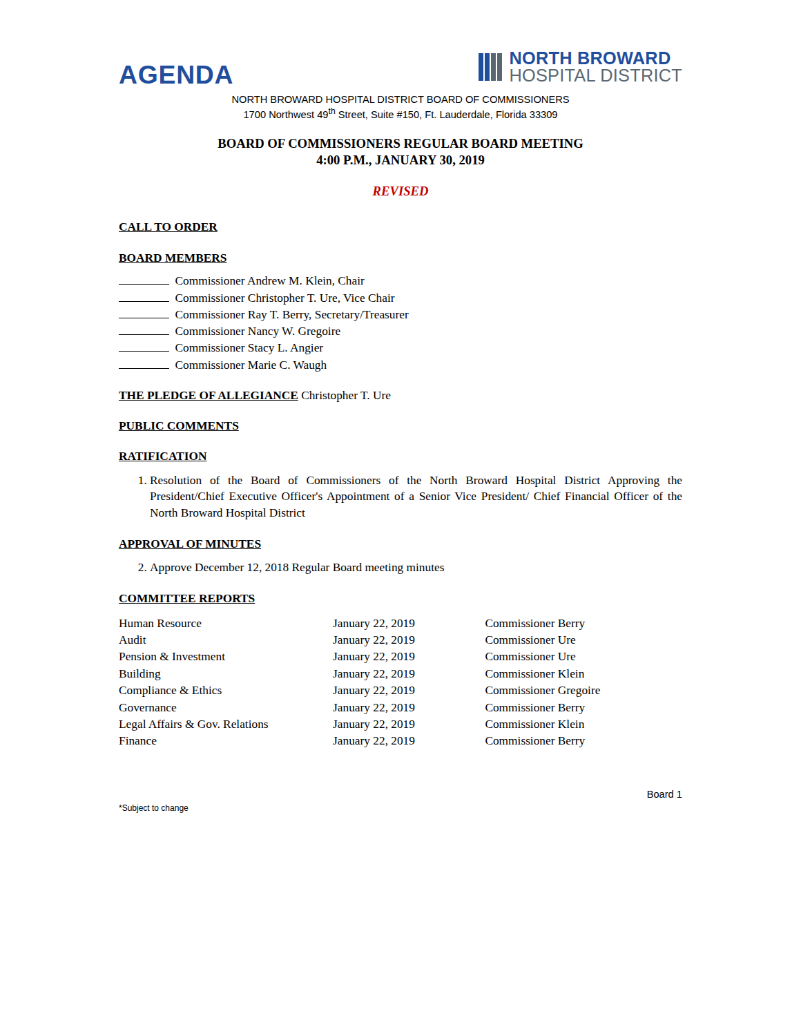AGENDA
NORTH BROWARD
HOSPITAL DISTRICT
NORTH BROWARD HOSPITAL DISTRICT BOARD OF COMMISSIONERS
1700 Northwest 49th Street, Suite #150, Ft. Lauderdale, Florida 33309
BOARD OF COMMISSIONERS REGULAR BOARD MEETING
4:00 P.M., JANUARY 30, 2019
REVISED
CALL TO ORDER
BOARD MEMBERS
Commissioner Andrew M. Klein, Chair
Commissioner Christopher T. Ure, Vice Chair
Commissioner Ray T. Berry, Secretary/Treasurer
Commissioner Nancy W. Gregoire
Commissioner Stacy L. Angier
Commissioner Marie C. Waugh
THE PLEDGE OF ALLEGIANCE Christopher T. Ure
PUBLIC COMMENTS
RATIFICATION
Resolution of the Board of Commissioners of the North Broward Hospital District Approving the President/Chief Executive Officer's Appointment of a Senior Vice President/ Chief Financial Officer of the North Broward Hospital District
APPROVAL OF MINUTES
Approve December 12, 2018 Regular Board meeting minutes
COMMITTEE REPORTS
| Human Resource | January 22, 2019 | Commissioner Berry |
| Audit | January 22, 2019 | Commissioner Ure |
| Pension & Investment | January 22, 2019 | Commissioner Ure |
| Building | January 22, 2019 | Commissioner Klein |
| Compliance & Ethics | January 22, 2019 | Commissioner Gregoire |
| Governance | January 22, 2019 | Commissioner Berry |
| Legal Affairs & Gov. Relations | January 22, 2019 | Commissioner Klein |
| Finance | January 22, 2019 | Commissioner Berry |
Board 1
*Subject to change